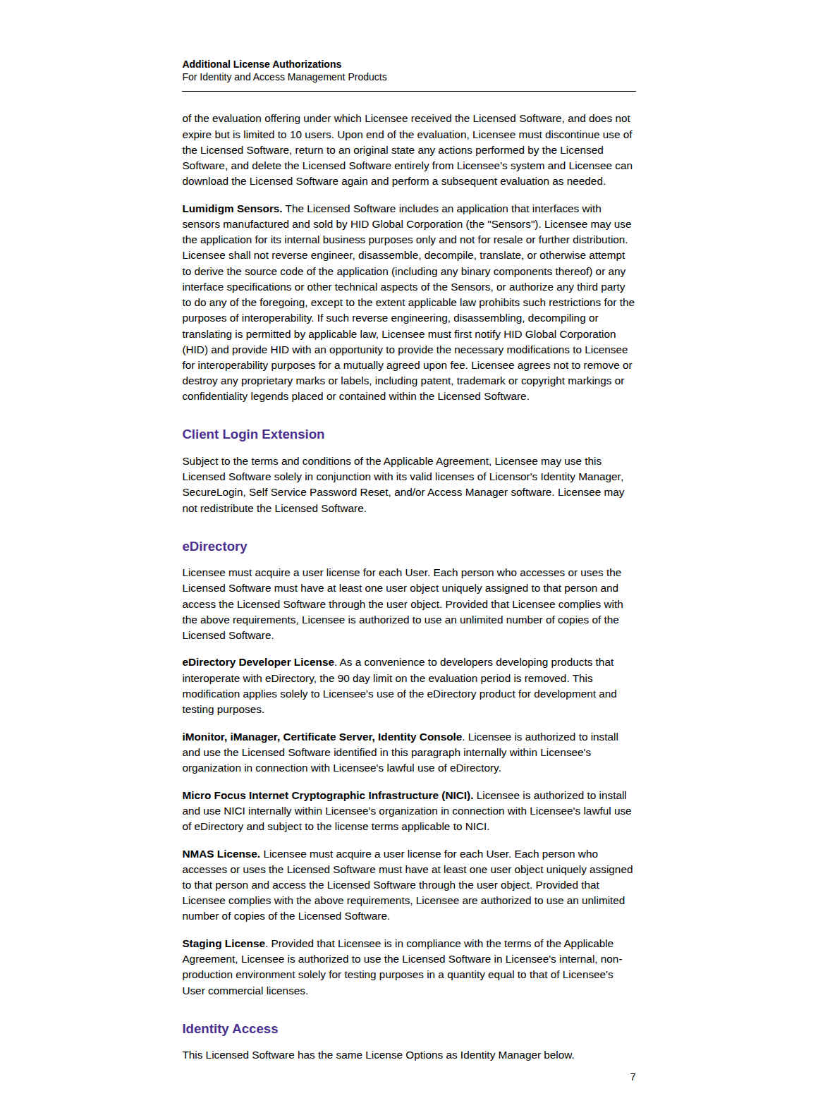Additional License Authorizations
For Identity and Access Management Products
of the evaluation offering under which Licensee received the Licensed Software, and does not expire but is limited to 10 users. Upon end of the evaluation, Licensee must discontinue use of the Licensed Software, return to an original state any actions performed by the Licensed Software, and delete the Licensed Software entirely from Licensee's system and Licensee can download the Licensed Software again and perform a subsequent evaluation as needed.
Lumidigm Sensors. The Licensed Software includes an application that interfaces with sensors manufactured and sold by HID Global Corporation (the "Sensors"). Licensee may use the application for its internal business purposes only and not for resale or further distribution. Licensee shall not reverse engineer, disassemble, decompile, translate, or otherwise attempt to derive the source code of the application (including any binary components thereof) or any interface specifications or other technical aspects of the Sensors, or authorize any third party to do any of the foregoing, except to the extent applicable law prohibits such restrictions for the purposes of interoperability. If such reverse engineering, disassembling, decompiling or translating is permitted by applicable law, Licensee must first notify HID Global Corporation (HID) and provide HID with an opportunity to provide the necessary modifications to Licensee for interoperability purposes for a mutually agreed upon fee. Licensee agrees not to remove or destroy any proprietary marks or labels, including patent, trademark or copyright markings or confidentiality legends placed or contained within the Licensed Software.
Client Login Extension
Subject to the terms and conditions of the Applicable Agreement, Licensee may use this Licensed Software solely in conjunction with its valid licenses of Licensor's Identity Manager, SecureLogin, Self Service Password Reset, and/or Access Manager software. Licensee may not redistribute the Licensed Software.
eDirectory
Licensee must acquire a user license for each User. Each person who accesses or uses the Licensed Software must have at least one user object uniquely assigned to that person and access the Licensed Software through the user object. Provided that Licensee complies with the above requirements, Licensee is authorized to use an unlimited number of copies of the Licensed Software.
eDirectory Developer License. As a convenience to developers developing products that interoperate with eDirectory, the 90 day limit on the evaluation period is removed. This modification applies solely to Licensee's use of the eDirectory product for development and testing purposes.
iMonitor, iManager, Certificate Server, Identity Console. Licensee is authorized to install and use the Licensed Software identified in this paragraph internally within Licensee's organization in connection with Licensee's lawful use of eDirectory.
Micro Focus Internet Cryptographic Infrastructure (NICI). Licensee is authorized to install and use NICI internally within Licensee's organization in connection with Licensee's lawful use of eDirectory and subject to the license terms applicable to NICI.
NMAS License. Licensee must acquire a user license for each User. Each person who accesses or uses the Licensed Software must have at least one user object uniquely assigned to that person and access the Licensed Software through the user object. Provided that Licensee complies with the above requirements, Licensee are authorized to use an unlimited number of copies of the Licensed Software.
Staging License. Provided that Licensee is in compliance with the terms of the Applicable Agreement, Licensee is authorized to use the Licensed Software in Licensee's internal, non-production environment solely for testing purposes in a quantity equal to that of Licensee's User commercial licenses.
Identity Access
This Licensed Software has the same License Options as Identity Manager below.
7